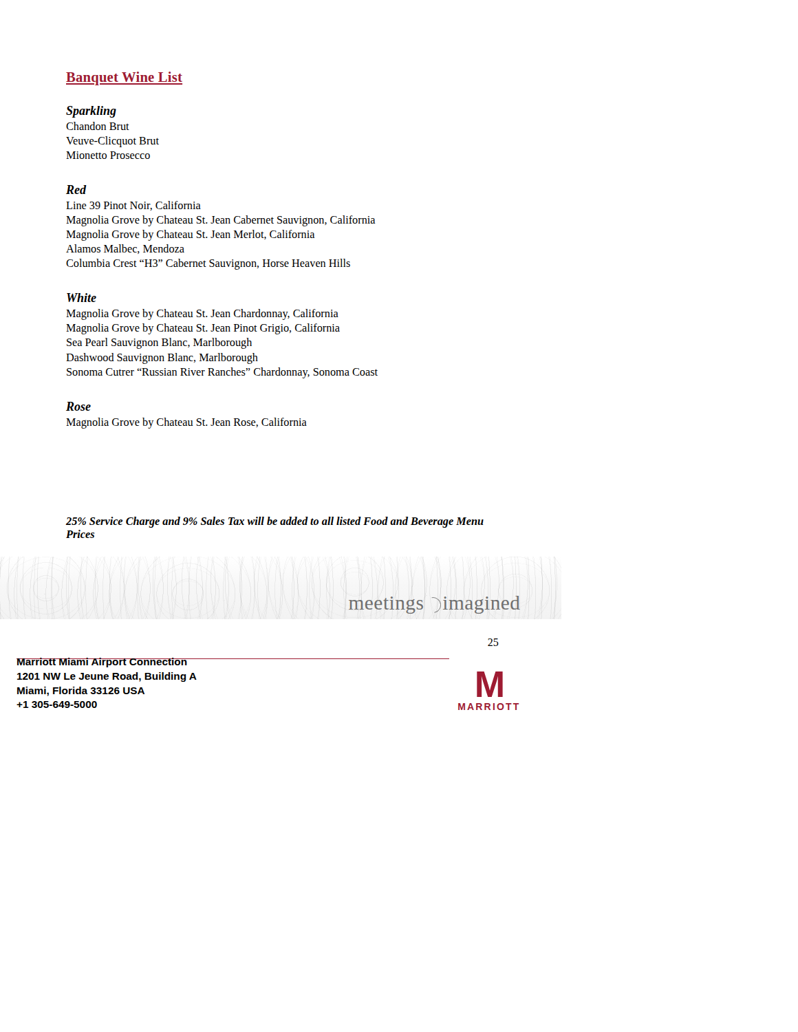Banquet Wine List
Sparkling
Chandon Brut
Veuve-Clicquot Brut
Mionetto Prosecco
Red
Line 39 Pinot Noir, California
Magnolia Grove by Chateau St. Jean Cabernet Sauvignon, California
Magnolia Grove by Chateau St. Jean Merlot, California
Alamos Malbec, Mendoza
Columbia Crest “H3” Cabernet Sauvignon, Horse Heaven Hills
White
Magnolia Grove by Chateau St. Jean Chardonnay, California
Magnolia Grove by Chateau St. Jean Pinot Grigio, California
Sea Pearl Sauvignon Blanc, Marlborough
Dashwood Sauvignon Blanc, Marlborough
Sonoma Cutrer “Russian River Ranches” Chardonnay, Sonoma Coast
Rose
Magnolia Grove by Chateau St. Jean Rose, California
25% Service Charge and 9% Sales Tax will be added to all listed Food and Beverage Menu Prices
meetings imagined
25
Marriott Miami Airport Connection
1201 NW Le Jeune Road, Building A
Miami, Florida 33126 USA
+1 305-649-5000
M
MARRIOTT